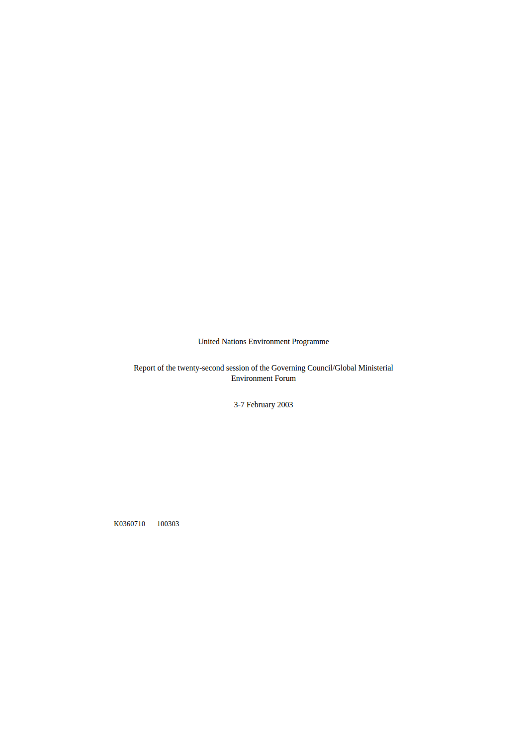United Nations Environment Programme
Report of the twenty-second session of the Governing Council/Global Ministerial Environment Forum
3-7 February 2003
K0360710100303